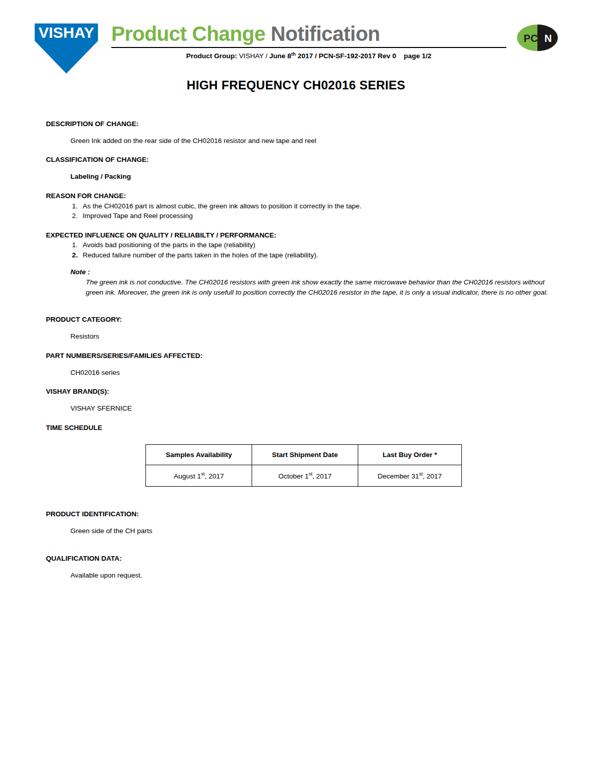VISHAY
Product Change Notification
Product Group: VISHAY / June 8th 2017 / PCN-SF-192-2017 Rev 0 page 1/2
PC N
HIGH FREQUENCY CH02016 SERIES
DESCRIPTION OF CHANGE:
Green Ink added on the rear side of the CH02016 resistor and new tape and reel
CLASSIFICATION OF CHANGE:
Labeling / Packing
REASON FOR CHANGE:
As the CH02016 part is almost cubic, the green ink allows to position it correctly in the tape.
Improved Tape and Reel processing
EXPECTED INFLUENCE ON QUALITY / RELIABILTY / PERFORMANCE:
Avoids bad positioning of the parts in the tape (reliability)
Reduced failure number of the parts taken in the holes of the tape (reliability).
Note :
The green ink is not conductive. The CH02016 resistors with green ink show exactly the same microwave behavior than the CH02016 resistors without green ink. Moreover, the green ink is only usefull to position correctly the CH02016 resistor in the tape, it is only a visual indicator, there is no other goal.
PRODUCT CATEGORY:
Resistors
PART NUMBERS/SERIES/FAMILIES AFFECTED:
CH02016 series
VISHAY BRAND(s):
VISHAY SFERNICE
TIME SCHEDULE
| Samples Availability | Start Shipment Date | Last Buy Order * |
| --- | --- | --- |
| August 1 st , 2017 | October 1 st , 2017 | December 31 st , 2017 |
PRODUCT IDENTIFICATION:
Green side of the CH parts
QUALIFICATION DATA:
Available upon request.